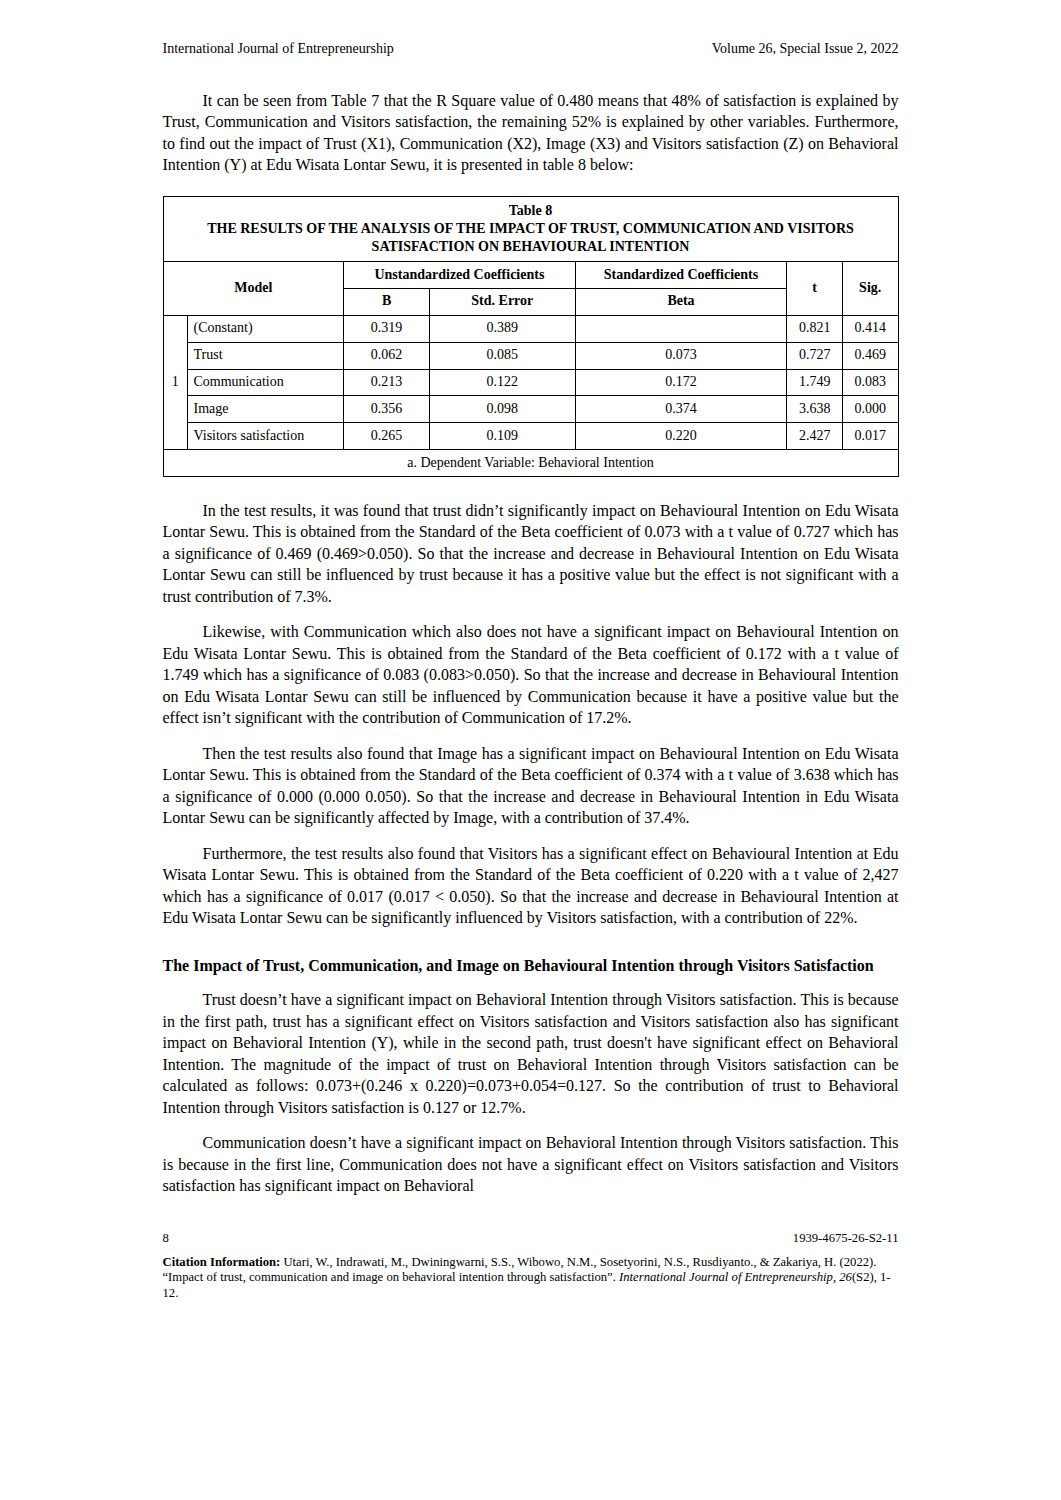International Journal of Entrepreneurship Volume 26, Special Issue 2, 2022
It can be seen from Table 7 that the R Square value of 0.480 means that 48% of satisfaction is explained by Trust, Communication and Visitors satisfaction, the remaining 52% is explained by other variables. Furthermore, to find out the impact of Trust (X1), Communication (X2), Image (X3) and Visitors satisfaction (Z) on Behavioral Intention (Y) at Edu Wisata Lontar Sewu, it is presented in table 8 below:
Table 8 THE RESULTS OF THE ANALYSIS OF THE IMPACT OF TRUST, COMMUNICATION AND VISITORS SATISFACTION ON BEHAVIOURAL INTENTION
| Model | Unstandardized Coefficients | Standardized Coefficients | t | Sig. |
| --- | --- | --- | --- | --- |
| B | Std. Error | Beta |
| 1 | (Constant) | 0.319 | 0.389 | | 0.821 | 0.414 |
| Trust | 0.062 | 0.085 | 0.073 | 0.727 | 0.469 |
| Communication | 0.213 | 0.122 | 0.172 | 1.749 | 0.083 |
| Image | 0.356 | 0.098 | 0.374 | 3.638 | 0.000 |
| Visitors satisfaction | 0.265 | 0.109 | 0.220 | 2.427 | 0.017 |
| a. Dependent Variable: Behavioral Intention |
In the test results, it was found that trust didn’t significantly impact on Behavioural Intention on Edu Wisata Lontar Sewu. This is obtained from the Standard of the Beta coefficient of 0.073 with a t value of 0.727 which has a significance of 0.469 (0.469>0.050). So that the increase and decrease in Behavioural Intention on Edu Wisata Lontar Sewu can still be influenced by trust because it has a positive value but the effect is not significant with a trust contribution of 7.3%.
Likewise, with Communication which also does not have a significant impact on Behavioural Intention on Edu Wisata Lontar Sewu. This is obtained from the Standard of the Beta coefficient of 0.172 with a t value of 1.749 which has a significance of 0.083 (0.083>0.050). So that the increase and decrease in Behavioural Intention on Edu Wisata Lontar Sewu can still be influenced by Communication because it have a positive value but the effect isn’t significant with the contribution of Communication of 17.2%.
Then the test results also found that Image has a significant impact on Behavioural Intention on Edu Wisata Lontar Sewu. This is obtained from the Standard of the Beta coefficient of 0.374 with a t value of 3.638 which has a significance of 0.000 (0.000 0.050). So that the increase and decrease in Behavioural Intention in Edu Wisata Lontar Sewu can be significantly affected by Image, with a contribution of 37.4%.
Furthermore, the test results also found that Visitors has a significant effect on Behavioural Intention at Edu Wisata Lontar Sewu. This is obtained from the Standard of the Beta coefficient of 0.220 with a t value of 2,427 which has a significance of 0.017 (0.017 < 0.050). So that the increase and decrease in Behavioural Intention at Edu Wisata Lontar Sewu can be significantly influenced by Visitors satisfaction, with a contribution of 22%.
The Impact of Trust, Communication, and Image on Behavioural Intention through Visitors Satisfaction
Trust doesn’t have a significant impact on Behavioral Intention through Visitors satisfaction. This is because in the first path, trust has a significant effect on Visitors satisfaction and Visitors satisfaction also has significant impact on Behavioral Intention (Y), while in the second path, trust doesn't have significant effect on Behavioral Intention. The magnitude of the impact of trust on Behavioral Intention through Visitors satisfaction can be calculated as follows: 0.073+(0.246 x 0.220)=0.073+0.054=0.127. So the contribution of trust to Behavioral Intention through Visitors satisfaction is 0.127 or 12.7%.
Communication doesn’t have a significant impact on Behavioral Intention through Visitors satisfaction. This is because in the first line, Communication does not have a significant effect on Visitors satisfaction and Visitors satisfaction has significant impact on Behavioral
8 1939-4675-26-S2-11
Citation Information: Utari, W., Indrawati, M., Dwiningwarni, S.S., Wibowo, N.M., Sosetyorini, N.S., Rusdiyanto., & Zakariya, H. (2022). “Impact of trust, communication and image on behavioral intention through satisfaction”. International Journal of Entrepreneurship, 26(S2), 1-12.